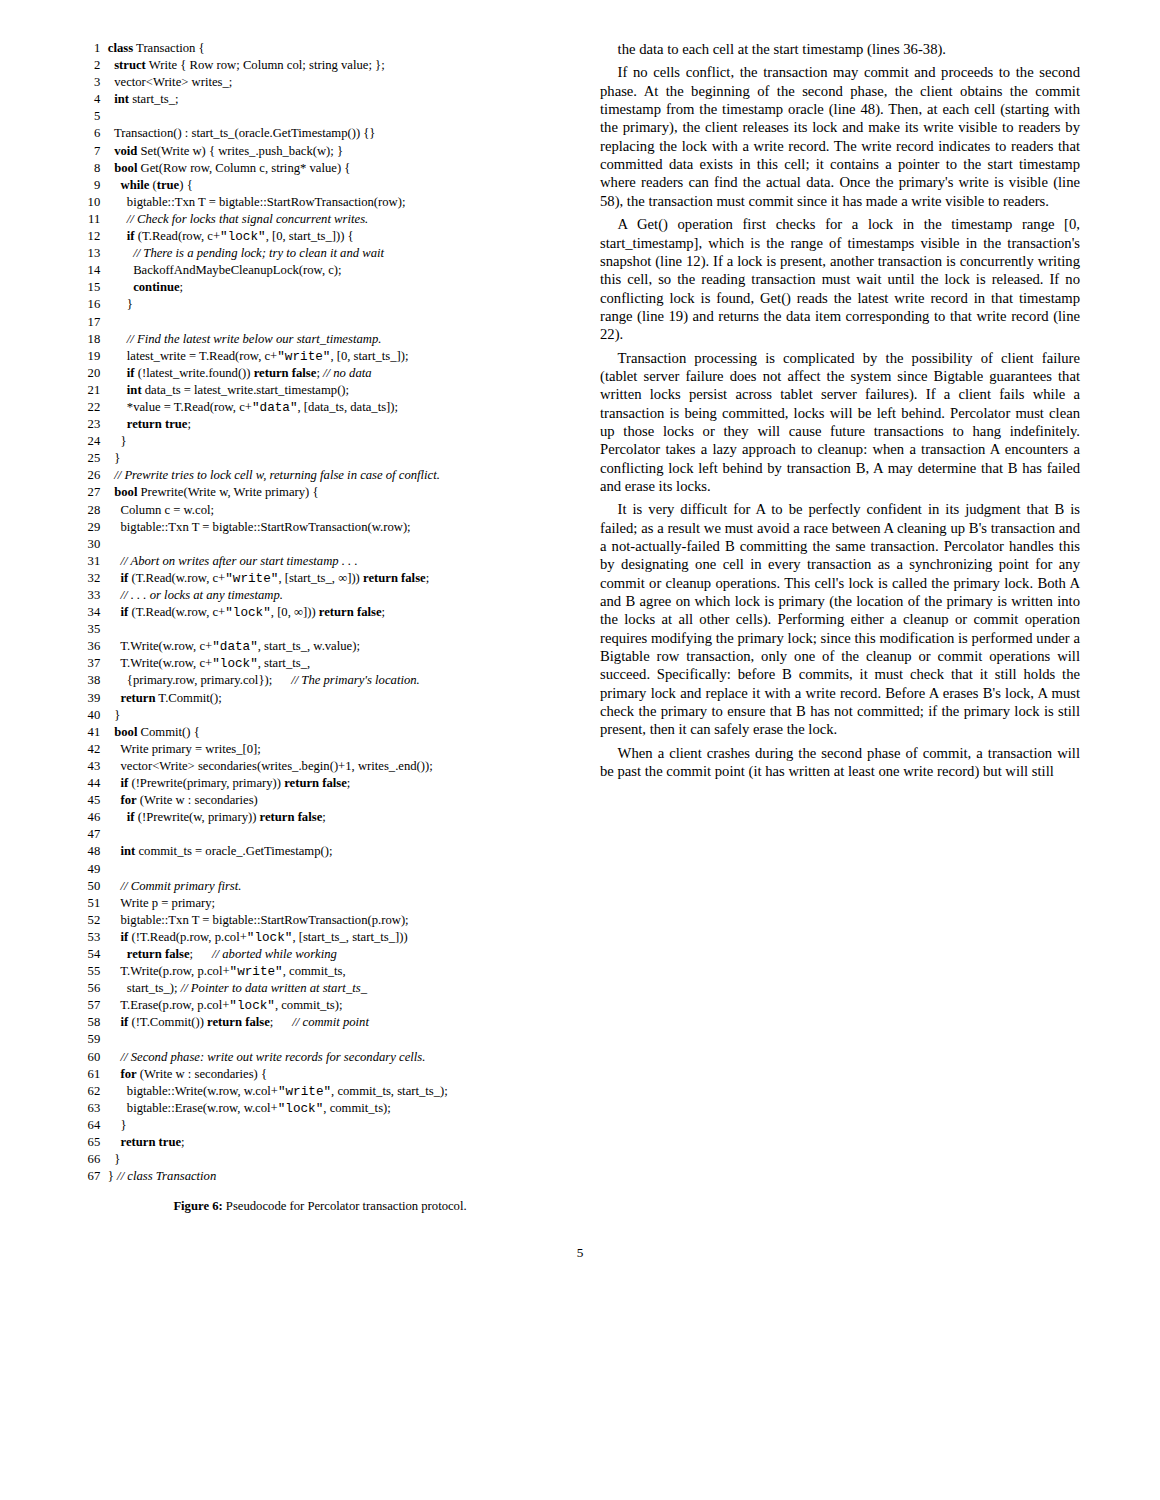1 class Transaction {
2  struct Write { Row row; Column col; string value; };
3  vector<Write> writes_;
4  int start_ts_;
5
6  Transaction() : start_ts_(oracle.GetTimestamp()) {}
7  void Set(Write w) { writes_.push_back(w); }
8  bool Get(Row row, Column c, string* value) {
9    while (true) {
10      bigtable::Txn T = bigtable::StartRowTransaction(row);
11      // Check for locks that signal concurrent writes.
12      if (T.Read(row, c+"lock", [0, start_ts_])) {
13        // There is a pending lock; try to clean it and wait
14        BackoffAndMaybeCleanupLock(row, c);
15        continue;
16      }
17
18      // Find the latest write below our start_timestamp.
19      latest_write = T.Read(row, c+"write", [0, start_ts_]);
20      if (!latest_write.found()) return false; // no data
21      int data_ts = latest_write.start_timestamp();
22      *value = T.Read(row, c+"data", [data_ts, data_ts]);
23      return true;
24    }
25  }
26  // Prewrite tries to lock cell w, returning false in case of conflict.
27  bool Prewrite(Write w, Write primary) {
28    Column c = w.col;
29    bigtable::Txn T = bigtable::StartRowTransaction(w.row);
30
31    // Abort on writes after our start timestamp . . .
32    if (T.Read(w.row, c+"write", [start_ts_, ∞])) return false;
33    // . . . or locks at any timestamp.
34    if (T.Read(w.row, c+"lock", [0, ∞])) return false;
35
36    T.Write(w.row, c+"data", start_ts_, w.value);
37    T.Write(w.row, c+"lock", start_ts_,
38      {primary.row, primary.col});      // The primary's location.
39    return T.Commit();
40  }
41  bool Commit() {
42    Write primary = writes_[0];
43    vector<Write> secondaries(writes_.begin()+1, writes_.end());
44    if (!Prewrite(primary, primary)) return false;
45    for (Write w : secondaries)
46      if (!Prewrite(w, primary)) return false;
47
48    int commit_ts = oracle_.GetTimestamp();
49
50    // Commit primary first.
51    Write p = primary;
52    bigtable::Txn T = bigtable::StartRowTransaction(p.row);
53    if (!T.Read(p.row, p.col+"lock", [start_ts_, start_ts_]))
54      return false;      // aborted while working
55    T.Write(p.row, p.col+"write", commit_ts,
56      start_ts_); // Pointer to data written at start_ts_
57    T.Erase(p.row, p.col+"lock", commit_ts);
58    if (!T.Commit()) return false;      // commit point
59
60    // Second phase: write out write records for secondary cells.
61    for (Write w : secondaries) {
62      bigtable::Write(w.row, w.col+"write", commit_ts, start_ts_);
63      bigtable::Erase(w.row, w.col+"lock", commit_ts);
64    }
65    return true;
66  }
67} // class Transaction
Figure 6: Pseudocode for Percolator transaction protocol.
the data to each cell at the start timestamp (lines 36-38).
If no cells conflict, the transaction may commit and proceeds to the second phase. At the beginning of the second phase, the client obtains the commit timestamp from the timestamp oracle (line 48). Then, at each cell (starting with the primary), the client releases its lock and make its write visible to readers by replacing the lock with a write record. The write record indicates to readers that committed data exists in this cell; it contains a pointer to the start timestamp where readers can find the actual data. Once the primary's write is visible (line 58), the transaction must commit since it has made a write visible to readers.
A Get() operation first checks for a lock in the timestamp range [0, start_timestamp], which is the range of timestamps visible in the transaction's snapshot (line 12). If a lock is present, another transaction is concurrently writing this cell, so the reading transaction must wait until the lock is released. If no conflicting lock is found, Get() reads the latest write record in that timestamp range (line 19) and returns the data item corresponding to that write record (line 22).
Transaction processing is complicated by the possibility of client failure (tablet server failure does not affect the system since Bigtable guarantees that written locks persist across tablet server failures). If a client fails while a transaction is being committed, locks will be left behind. Percolator must clean up those locks or they will cause future transactions to hang indefinitely. Percolator takes a lazy approach to cleanup: when a transaction A encounters a conflicting lock left behind by transaction B, A may determine that B has failed and erase its locks.
It is very difficult for A to be perfectly confident in its judgment that B is failed; as a result we must avoid a race between A cleaning up B's transaction and a not-actually-failed B committing the same transaction. Percolator handles this by designating one cell in every transaction as a synchronizing point for any commit or cleanup operations. This cell's lock is called the primary lock. Both A and B agree on which lock is primary (the location of the primary is written into the locks at all other cells). Performing either a cleanup or commit operation requires modifying the primary lock; since this modification is performed under a Bigtable row transaction, only one of the cleanup or commit operations will succeed. Specifically: before B commits, it must check that it still holds the primary lock and replace it with a write record. Before A erases B's lock, A must check the primary to ensure that B has not committed; if the primary lock is still present, then it can safely erase the lock.
When a client crashes during the second phase of commit, a transaction will be past the commit point (it has written at least one write record) but will still
5